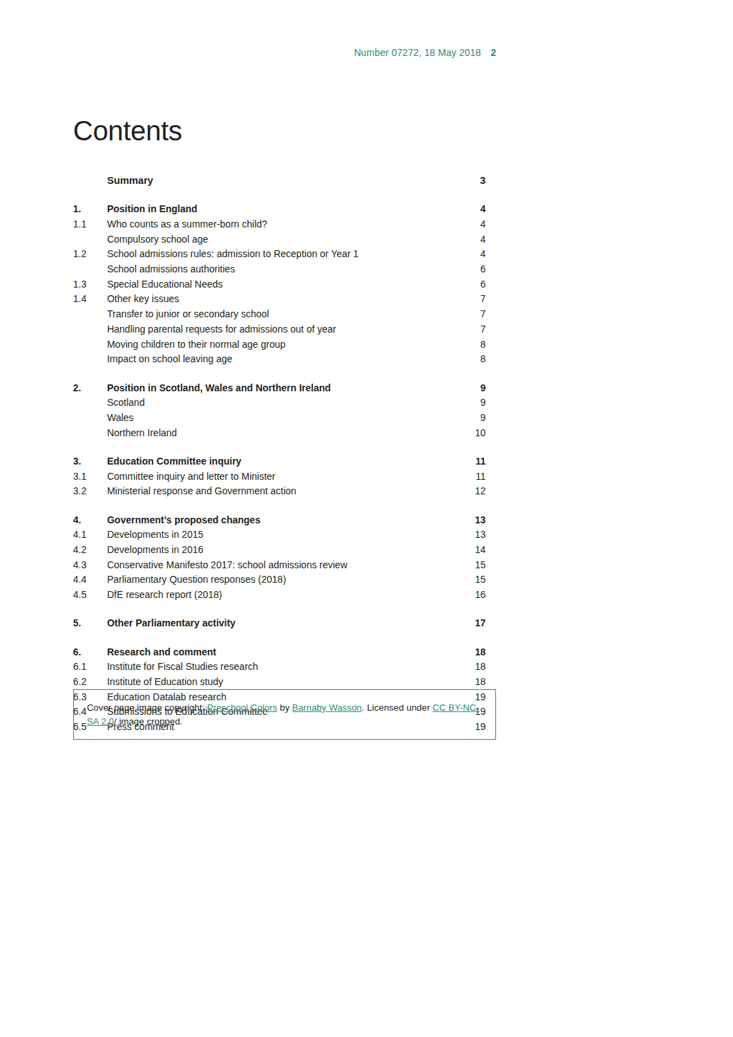Number 07272, 18 May 2018 2
Contents
| | Summary | 3 |
| 1. | Position in England | 4 |
| 1.1 | Who counts as a summer-born child? | 4 |
| | Compulsory school age | 4 |
| 1.2 | School admissions rules: admission to Reception or Year 1 | 4 |
| | School admissions authorities | 6 |
| 1.3 | Special Educational Needs | 6 |
| 1.4 | Other key issues | 7 |
| | Transfer to junior or secondary school | 7 |
| | Handling parental requests for admissions out of year | 7 |
| | Moving children to their normal age group | 8 |
| | Impact on school leaving age | 8 |
| 2. | Position in Scotland, Wales and Northern Ireland | 9 |
| | Scotland | 9 |
| | Wales | 9 |
| | Northern Ireland | 10 |
| 3. | Education Committee inquiry | 11 |
| 3.1 | Committee inquiry and letter to Minister | 11 |
| 3.2 | Ministerial response and Government action | 12 |
| 4. | Government’s proposed changes | 13 |
| 4.1 | Developments in 2015 | 13 |
| 4.2 | Developments in 2016 | 14 |
| 4.3 | Conservative Manifesto 2017: school admissions review | 15 |
| 4.4 | Parliamentary Question responses (2018) | 15 |
| 4.5 | DfE research report (2018) | 16 |
| 5. | Other Parliamentary activity | 17 |
| 6. | Research and comment | 18 |
| 6.1 | Institute for Fiscal Studies research | 18 |
| 6.2 | Institute of Education study | 18 |
| 6.3 | Education Datalab research | 19 |
| 6.4 | Submissions to Education Committee | 19 |
| 6.5 | Press comment | 19 |
Cover page image copyright: Preschool Colors by Barnaby Wasson. Licensed under CC BY-NC-SA 2.0/ image cropped.